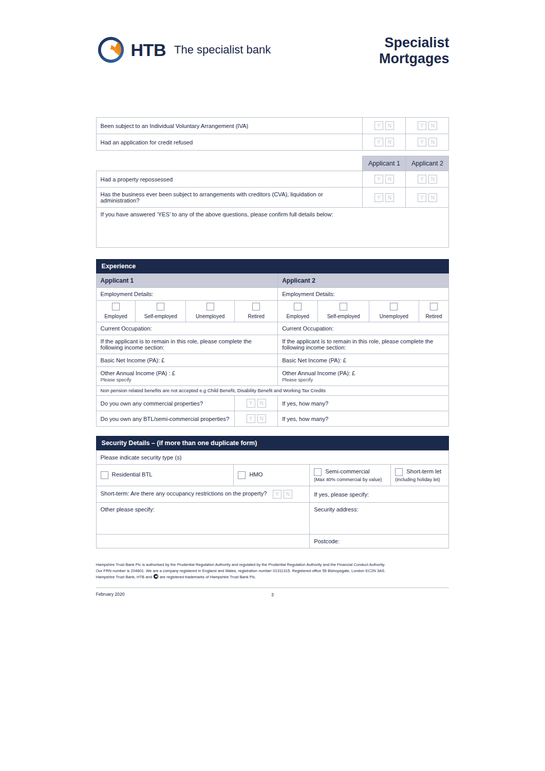HTB The specialist bank
Specialist
Mortgages
| Been subject to an Individual Voluntary Arrangement (IVA) | Y N | Y N |
| Had an application for credit refused | Y N | Y N |
| | Applicant 1 | Applicant 2 |
| Had a property repossessed | Y N | Y N |
| Has the business ever been subject to arrangements with creditors (CVA), liquidation or administration? | Y N | Y N |
| If you have answered ‘YES’ to any of the above questions, please confirm full details below: |
Experience
| Applicant 1 | Applicant 2 |
| Employment Details: | Employment Details: |
| Employed | Self-employed | Unemployed | Retired | Employed | Self-employed | Unemployed | Retired |
| Current Occupation: | Current Occupation: |
| If the applicant is to remain in this role, please complete the following income section: | If the applicant is to remain in this role, please complete the following income section: |
| Basic Net Income (PA): £ | Basic Net Income (PA): £ |
| Other Annual Income (PA) : £ Please specify | Other Annual Income (PA): £ Please specify |
| Non pension related benefits are not accepted e.g Child Benefit, Disability Benefit and Working Tax Credits |
| Do you own any commercial properties? | Y N | If yes, how many? |
| Do you own any BTL/semi-commercial properties? | Y N | If yes, how many? |
Security Details – (if more than one duplicate form)
| Please indicate security type (s) |
| Residential BTL | HMO | Semi-commercial (Max 40% commercial by value) | Short-term let (including holiday let) |
| Short-term: Are there any occupancy restrictions on the property? Y N | If yes, please specify: |
| Other please specify: | Security address: |
| | Postcode: |
Hampshire Trust Bank Plc is authorised by the Prudential Regulation Authority and regulated by the Prudential Regulation Authority and the Financial Conduct Authority.
Our FRN number is 204601. We are a company registered in England and Wales, registration number 01311315. Registered office 55 Bishopsgate, London EC2N 3AS.
Hampshire Trust Bank, HTB and are registered trademarks of Hampshire Trust Bank Plc.
February 2020
3